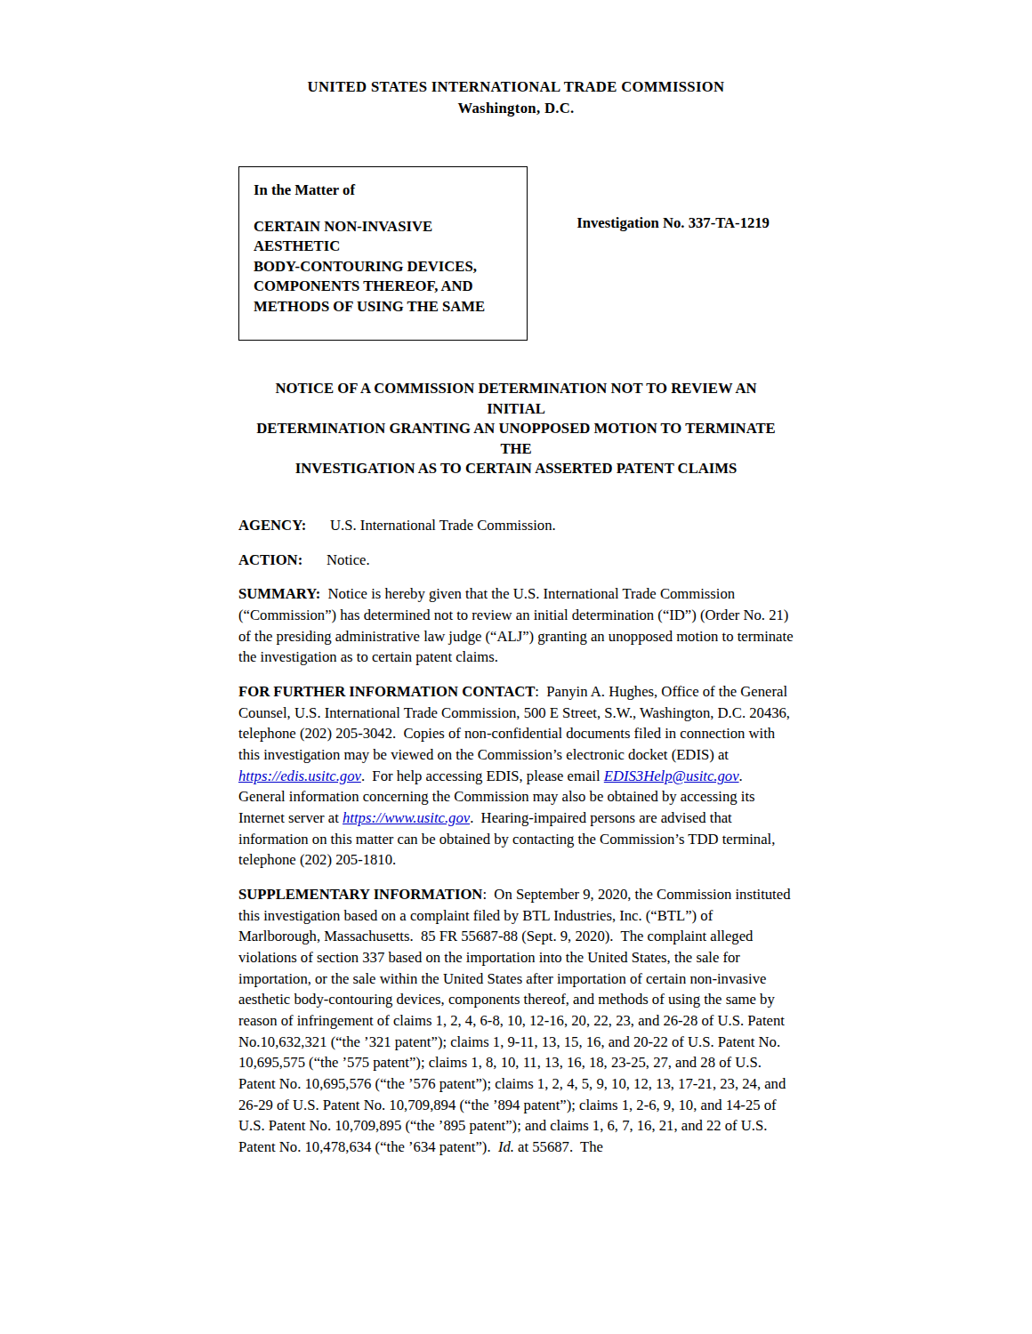UNITED STATES INTERNATIONAL TRADE COMMISSION Washington, D.C.
| In the Matter of CERTAIN NON-INVASIVE AESTHETIC BODY-CONTOURING DEVICES, COMPONENTS THEREOF, AND METHODS OF USING THE SAME | Investigation No. 337-TA-1219 |
NOTICE OF A COMMISSION DETERMINATION NOT TO REVIEW AN INITIAL
DETERMINATION GRANTING AN UNOPPOSED MOTION TO TERMINATE THE
INVESTIGATION AS TO CERTAIN ASSERTED PATENT CLAIMS
AGENCY: U.S. International Trade Commission.
ACTION: Notice.
SUMMARY: Notice is hereby given that the U.S. International Trade Commission (“Commission”) has determined not to review an initial determination (“ID”) (Order No. 21) of the presiding administrative law judge (“ALJ”) granting an unopposed motion to terminate the investigation as to certain patent claims.
FOR FURTHER INFORMATION CONTACT: Panyin A. Hughes, Office of the General Counsel, U.S. International Trade Commission, 500 E Street, S.W., Washington, D.C. 20436, telephone (202) 205-3042. Copies of non-confidential documents filed in connection with this investigation may be viewed on the Commission’s electronic docket (EDIS) at https://edis.usitc.gov. For help accessing EDIS, please email EDIS3Help@usitc.gov. General information concerning the Commission may also be obtained by accessing its Internet server at https://www.usitc.gov. Hearing-impaired persons are advised that information on this matter can be obtained by contacting the Commission’s TDD terminal, telephone (202) 205-1810.
SUPPLEMENTARY INFORMATION: On September 9, 2020, the Commission instituted this investigation based on a complaint filed by BTL Industries, Inc. (“BTL”) of Marlborough, Massachusetts. 85 FR 55687-88 (Sept. 9, 2020). The complaint alleged violations of section 337 based on the importation into the United States, the sale for importation, or the sale within the United States after importation of certain non-invasive aesthetic body-contouring devices, components thereof, and methods of using the same by reason of infringement of claims 1, 2, 4, 6-8, 10, 12-16, 20, 22, 23, and 26-28 of U.S. Patent No.10,632,321 (“the ’321 patent”); claims 1, 9-11, 13, 15, 16, and 20-22 of U.S. Patent No. 10,695,575 (“the ’575 patent”); claims 1, 8, 10, 11, 13, 16, 18, 23-25, 27, and 28 of U.S. Patent No. 10,695,576 (“the ’576 patent”); claims 1, 2, 4, 5, 9, 10, 12, 13, 17-21, 23, 24, and 26-29 of U.S. Patent No. 10,709,894 (“the ’894 patent”); claims 1, 2-6, 9, 10, and 14-25 of U.S. Patent No. 10,709,895 (“the ’895 patent”); and claims 1, 6, 7, 16, 21, and 22 of U.S. Patent No. 10,478,634 (“the ’634 patent”). Id. at 55687. The